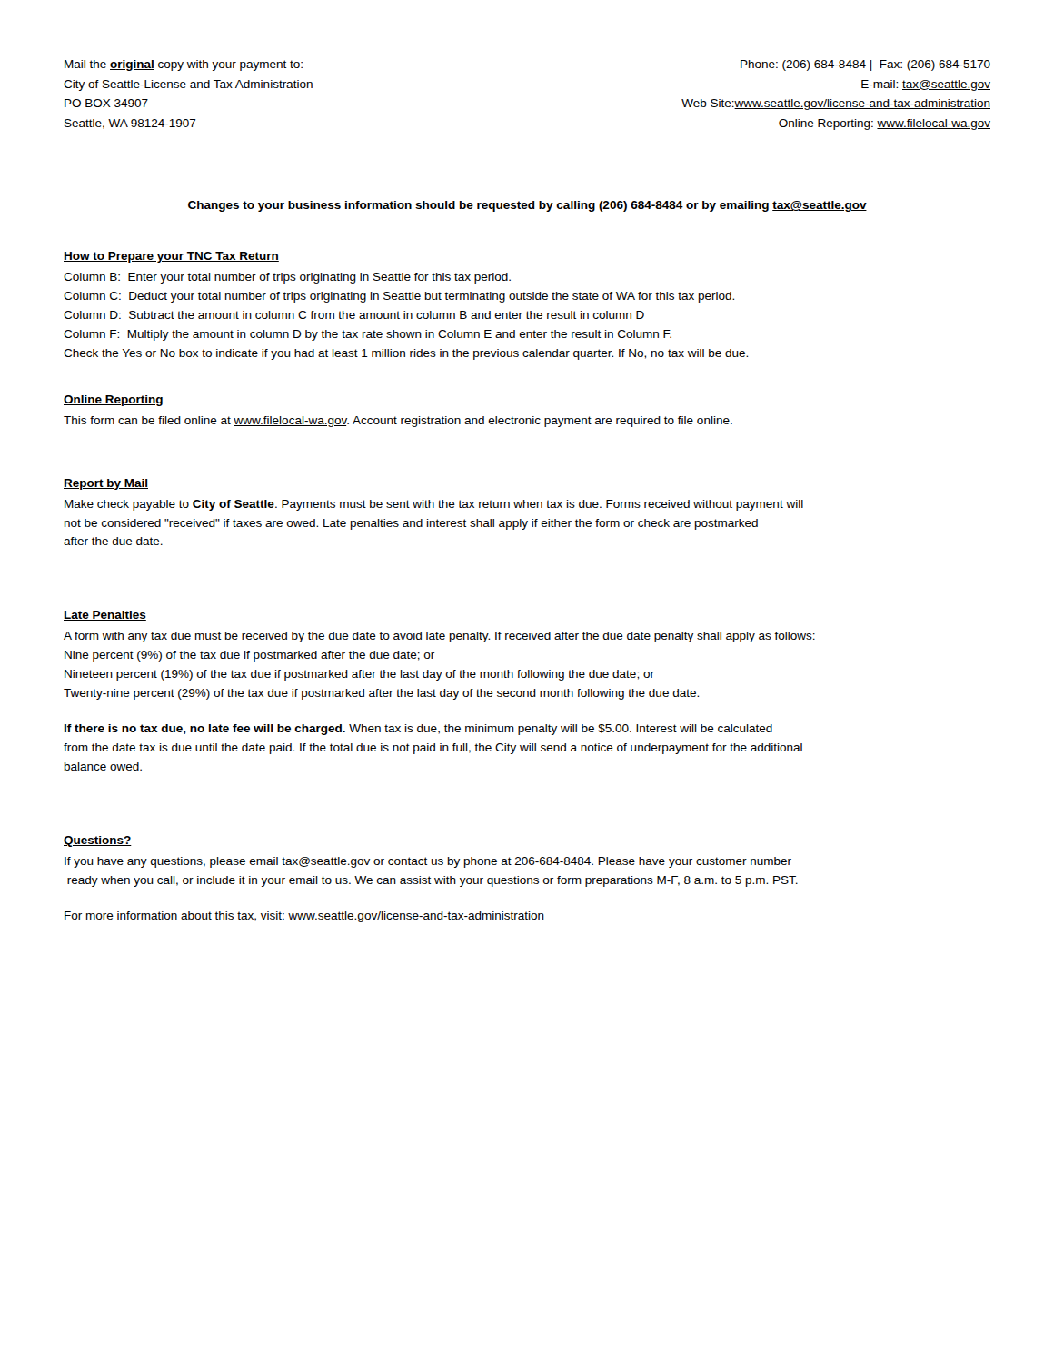Mail the original copy with your payment to:
City of Seattle-License and Tax Administration
PO BOX 34907
Seattle, WA 98124-1907
Phone: (206) 684-8484 | Fax: (206) 684-5170
E-mail: tax@seattle.gov
Web Site:www.seattle.gov/license-and-tax-administration
Online Reporting: www.filelocal-wa.gov
Changes to your business information should be requested by calling (206) 684-8484 or by emailing tax@seattle.gov
How to Prepare your TNC Tax Return
Column B: Enter your total number of trips originating in Seattle for this tax period.
Column C: Deduct your total number of trips originating in Seattle but terminating outside the state of WA for this tax period.
Column D: Subtract the amount in column C from the amount in column B and enter the result in column D
Column F: Multiply the amount in column D by the tax rate shown in Column E and enter the result in Column F.
Check the Yes or No box to indicate if you had at least 1 million rides in the previous calendar quarter. If No, no tax will be due.
Online Reporting
This form can be filed online at www.filelocal-wa.gov. Account registration and electronic payment are required to file online.
Report by Mail
Make check payable to City of Seattle. Payments must be sent with the tax return when tax is due. Forms received without payment will
not be considered "received" if taxes are owed. Late penalties and interest shall apply if either the form or check are postmarked
after the due date.
Late Penalties
A form with any tax due must be received by the due date to avoid late penalty. If received after the due date penalty shall apply as follows:
Nine percent (9%) of the tax due if postmarked after the due date; or
Nineteen percent (19%) of the tax due if postmarked after the last day of the month following the due date; or
Twenty-nine percent (29%) of the tax due if postmarked after the last day of the second month following the due date.
If there is no tax due, no late fee will be charged. When tax is due, the minimum penalty will be $5.00. Interest will be calculated
from the date tax is due until the date paid. If the total due is not paid in full, the City will send a notice of underpayment for the additional
balance owed.
Questions?
If you have any questions, please email tax@seattle.gov or contact us by phone at 206-684-8484. Please have your customer number
ready when you call, or include it in your email to us. We can assist with your questions or form preparations M-F, 8 a.m. to 5 p.m. PST.
For more information about this tax, visit: www.seattle.gov/license-and-tax-administration